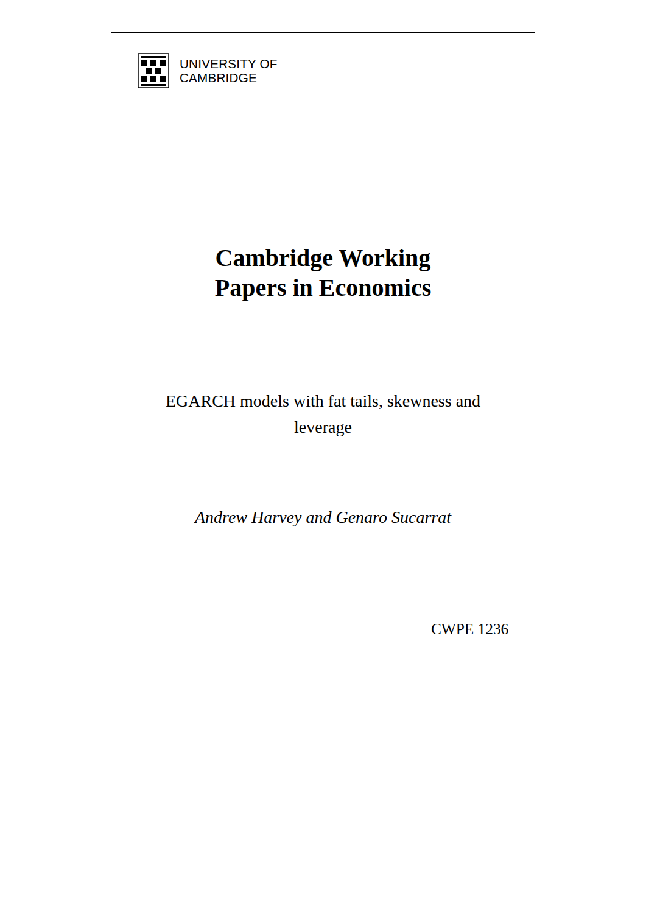UNIVERSITY OF CAMBRIDGE
Cambridge Working
Papers in Economics
EGARCH models with fat tails, skewness and leverage
Andrew Harvey and Genaro Sucarrat
CWPE 1236